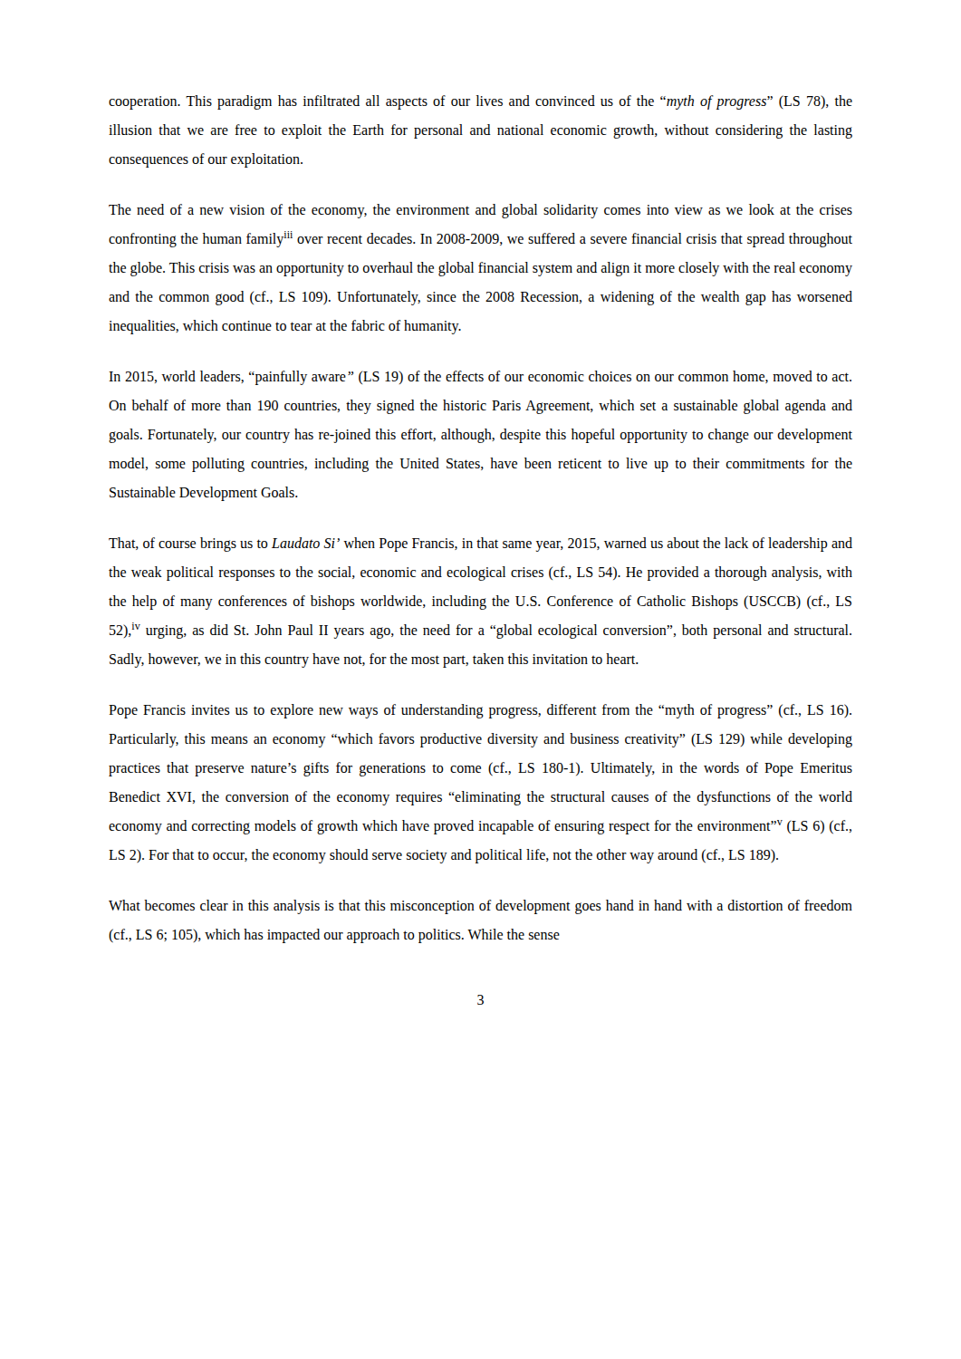cooperation. This paradigm has infiltrated all aspects of our lives and convinced us of the “myth of progress” (LS 78), the illusion that we are free to exploit the Earth for personal and national economic growth, without considering the lasting consequences of our exploitation.
The need of a new vision of the economy, the environment and global solidarity comes into view as we look at the crises confronting the human familyiii over recent decades. In 2008-2009, we suffered a severe financial crisis that spread throughout the globe. This crisis was an opportunity to overhaul the global financial system and align it more closely with the real economy and the common good (cf., LS 109). Unfortunately, since the 2008 Recession, a widening of the wealth gap has worsened inequalities, which continue to tear at the fabric of humanity.
In 2015, world leaders, “painfully aware” (LS 19) of the effects of our economic choices on our common home, moved to act. On behalf of more than 190 countries, they signed the historic Paris Agreement, which set a sustainable global agenda and goals. Fortunately, our country has re-joined this effort, although, despite this hopeful opportunity to change our development model, some polluting countries, including the United States, have been reticent to live up to their commitments for the Sustainable Development Goals.
That, of course brings us to Laudato Si’ when Pope Francis, in that same year, 2015, warned us about the lack of leadership and the weak political responses to the social, economic and ecological crises (cf., LS 54). He provided a thorough analysis, with the help of many conferences of bishops worldwide, including the U.S. Conference of Catholic Bishops (USCCB) (cf., LS 52),iv urging, as did St. John Paul II years ago, the need for a “global ecological conversion”, both personal and structural. Sadly, however, we in this country have not, for the most part, taken this invitation to heart.
Pope Francis invites us to explore new ways of understanding progress, different from the “myth of progress” (cf., LS 16). Particularly, this means an economy “which favors productive diversity and business creativity” (LS 129) while developing practices that preserve nature’s gifts for generations to come (cf., LS 180-1). Ultimately, in the words of Pope Emeritus Benedict XVI, the conversion of the economy requires “eliminating the structural causes of the dysfunctions of the world economy and correcting models of growth which have proved incapable of ensuring respect for the environment”v (LS 6) (cf., LS 2). For that to occur, the economy should serve society and political life, not the other way around (cf., LS 189).
What becomes clear in this analysis is that this misconception of development goes hand in hand with a distortion of freedom (cf., LS 6; 105), which has impacted our approach to politics. While the sense
3